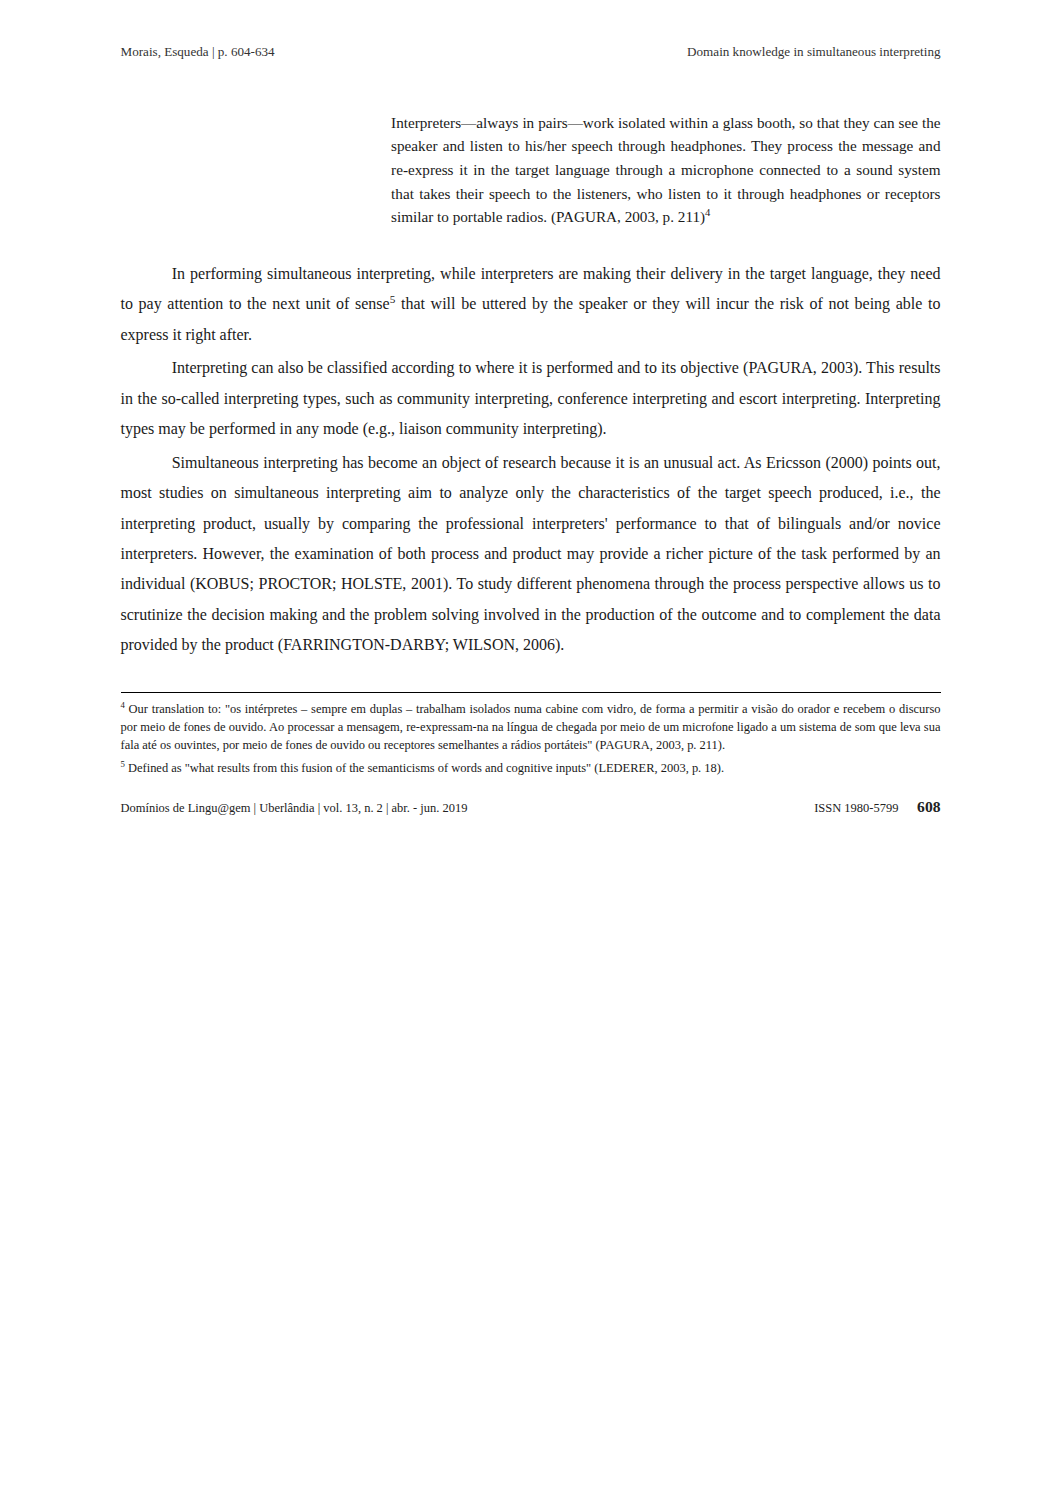Morais, Esqueda | p. 604-634 Domain knowledge in simultaneous interpreting
Interpreters—always in pairs—work isolated within a glass booth, so that they can see the speaker and listen to his/her speech through headphones. They process the message and re-express it in the target language through a microphone connected to a sound system that takes their speech to the listeners, who listen to it through headphones or receptors similar to portable radios. (PAGURA, 2003, p. 211)4
In performing simultaneous interpreting, while interpreters are making their delivery in the target language, they need to pay attention to the next unit of sense5 that will be uttered by the speaker or they will incur the risk of not being able to express it right after.
Interpreting can also be classified according to where it is performed and to its objective (PAGURA, 2003). This results in the so-called interpreting types, such as community interpreting, conference interpreting and escort interpreting. Interpreting types may be performed in any mode (e.g., liaison community interpreting).
Simultaneous interpreting has become an object of research because it is an unusual act. As Ericsson (2000) points out, most studies on simultaneous interpreting aim to analyze only the characteristics of the target speech produced, i.e., the interpreting product, usually by comparing the professional interpreters' performance to that of bilinguals and/or novice interpreters. However, the examination of both process and product may provide a richer picture of the task performed by an individual (KOBUS; PROCTOR; HOLSTE, 2001). To study different phenomena through the process perspective allows us to scrutinize the decision making and the problem solving involved in the production of the outcome and to complement the data provided by the product (FARRINGTON-DARBY; WILSON, 2006).
4 Our translation to: "os intérpretes – sempre em duplas – trabalham isolados numa cabine com vidro, de forma a permitir a visão do orador e recebem o discurso por meio de fones de ouvido. Ao processar a mensagem, re-expressam-na na língua de chegada por meio de um microfone ligado a um sistema de som que leva sua fala até os ouvintes, por meio de fones de ouvido ou receptores semelhantes a rádios portáteis" (PAGURA, 2003, p. 211).
5 Defined as "what results from this fusion of the semanticisms of words and cognitive inputs" (LEDERER, 2003, p. 18).
Domínios de Lingu@gem | Uberlândia | vol. 13, n. 2 | abr. - jun. 2019 ISSN 1980-5799 608